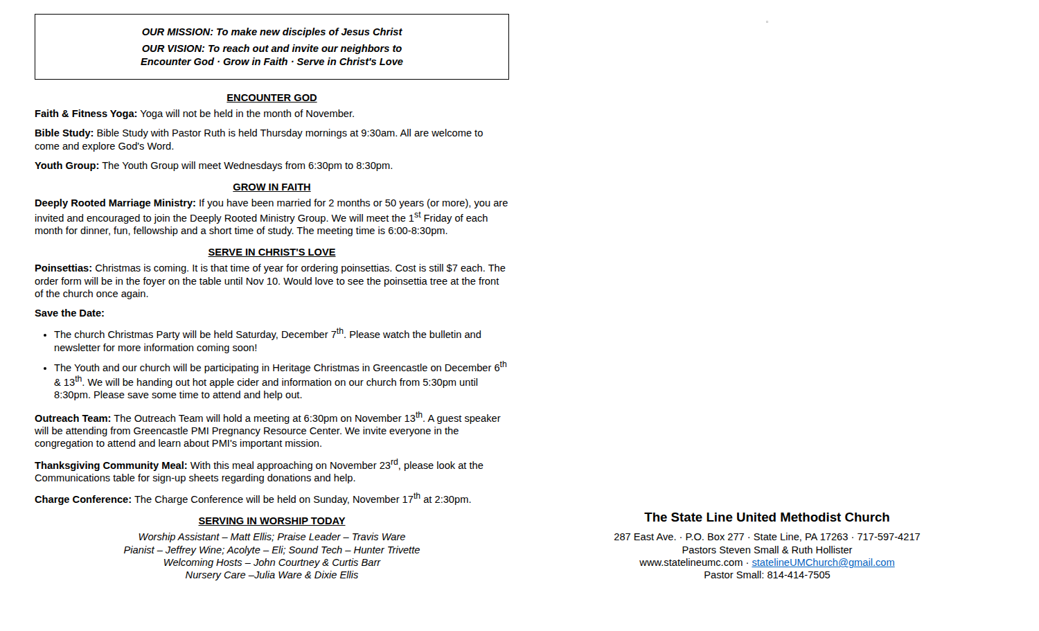OUR MISSION: To make new disciples of Jesus Christ
OUR VISION: To reach out and invite our neighbors to
Encounter God · Grow in Faith · Serve in Christ's Love
ENCOUNTER GOD
Faith & Fitness Yoga: Yoga will not be held in the month of November.
Bible Study: Bible Study with Pastor Ruth is held Thursday mornings at 9:30am. All are welcome to come and explore God's Word.
Youth Group: The Youth Group will meet Wednesdays from 6:30pm to 8:30pm.
GROW IN FAITH
Deeply Rooted Marriage Ministry: If you have been married for 2 months or 50 years (or more), you are invited and encouraged to join the Deeply Rooted Ministry Group. We will meet the 1st Friday of each month for dinner, fun, fellowship and a short time of study. The meeting time is 6:00-8:30pm.
SERVE IN CHRIST'S LOVE
Poinsettias: Christmas is coming. It is that time of year for ordering poinsettias. Cost is still $7 each. The order form will be in the foyer on the table until Nov 10. Would love to see the poinsettia tree at the front of the church once again.
Save the Date:
The church Christmas Party will be held Saturday, December 7th. Please watch the bulletin and newsletter for more information coming soon!
The Youth and our church will be participating in Heritage Christmas in Greencastle on December 6th & 13th. We will be handing out hot apple cider and information on our church from 5:30pm until 8:30pm. Please save some time to attend and help out.
Outreach Team: The Outreach Team will hold a meeting at 6:30pm on November 13th. A guest speaker will be attending from Greencastle PMI Pregnancy Resource Center. We invite everyone in the congregation to attend and learn about PMI's important mission.
Thanksgiving Community Meal: With this meal approaching on November 23rd, please look at the Communications table for sign-up sheets regarding donations and help.
Charge Conference: The Charge Conference will be held on Sunday, November 17th at 2:30pm.
SERVING IN WORSHIP TODAY
Worship Assistant – Matt Ellis; Praise Leader – Travis Ware
Pianist – Jeffrey Wine; Acolyte – Eli; Sound Tech – Hunter Trivette
Welcoming Hosts – John Courtney & Curtis Barr
Nursery Care –Julia Ware & Dixie Ellis
The State Line United Methodist Church
287 East Ave. · P.O. Box 277 · State Line, PA 17263 · 717-597-4217
Pastors Steven Small & Ruth Hollister
www.statelineumc.com · statelineUMChurch@gmail.com
Pastor Small: 814-414-7505